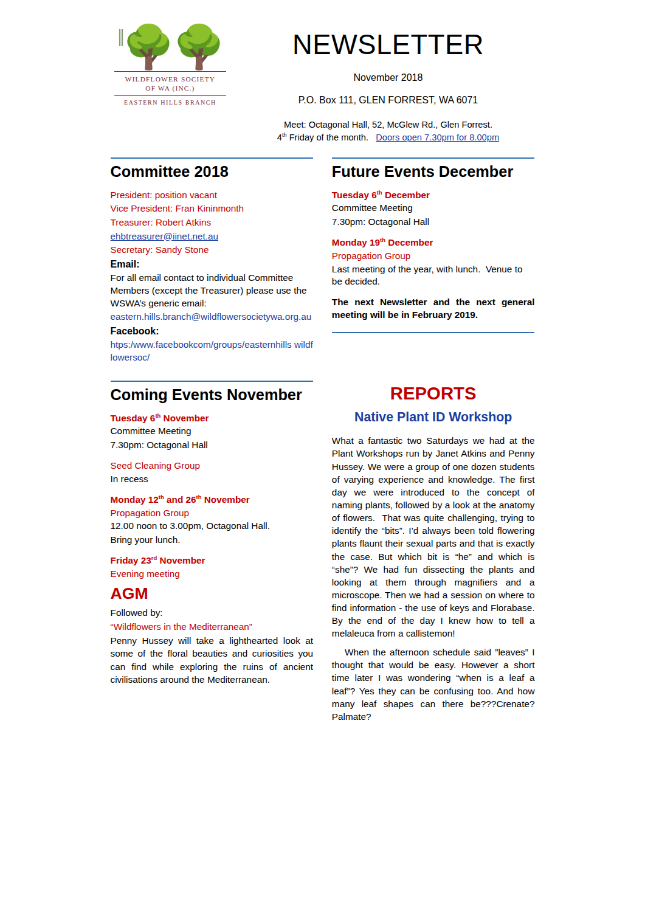ǀǀ🌳🌳
Wildflower Society
of WA (Inc.)
Eastern Hills Branch
NEWSLETTER
November 2018
P.O. Box 111, GLEN FORREST, WA 6071
Meet: Octagonal Hall, 52, McGlew Rd., Glen Forrest.
4th Friday of the month. Doors open 7.30pm for 8.00pm
Committee 2018
President: position vacant
Vice President: Fran Kininmonth
Treasurer: Robert Atkins
ehbtreasurer@iinet.net.au
Secretary: Sandy Stone
Email:
For all email contact to individual Committee Members (except the Treasurer) please use the WSWA’s generic email:
eastern.hills.branch@wildflowersocietywa.org.au
Facebook:
htps:/www.facebookcom/groups/easternhills wildflowersoc/
Future Events December
Tuesday 6th December
Committee Meeting
7.30pm: Octagonal Hall
Monday 19th December
Propagation Group
Last meeting of the year, with lunch. Venue to be decided.
The next Newsletter and the next general meeting will be in February 2019.
Coming Events November
Tuesday 6th November
Committee Meeting
7.30pm: Octagonal Hall
Seed Cleaning Group
In recess
Monday 12th and 26th November
Propagation Group
12.00 noon to 3.00pm, Octagonal Hall.
Bring your lunch.
Friday 23rd November
Evening meeting
AGM
Followed by:
“Wildflowers in the Mediterranean”
Penny Hussey will take a lighthearted look at some of the floral beauties and curiosities you can find while exploring the ruins of ancient civilisations around the Mediterranean.
REPORTS
Native Plant ID Workshop
What a fantastic two Saturdays we had at the Plant Workshops run by Janet Atkins and Penny Hussey. We were a group of one dozen students of varying experience and knowledge. The first day we were introduced to the concept of naming plants, followed by a look at the anatomy of flowers. That was quite challenging, trying to identify the “bits”. I’d always been told flowering plants flaunt their sexual parts and that is exactly the case. But which bit is “he” and which is “she”? We had fun dissecting the plants and looking at them through magnifiers and a microscope. Then we had a session on where to find information - the use of keys and Florabase. By the end of the day I knew how to tell a melaleuca from a callistemon!
When the afternoon schedule said ”leaves” I thought that would be easy. However a short time later I was wondering “when is a leaf a leaf”? Yes they can be confusing too. And how many leaf shapes can there be???Crenate? Palmate?